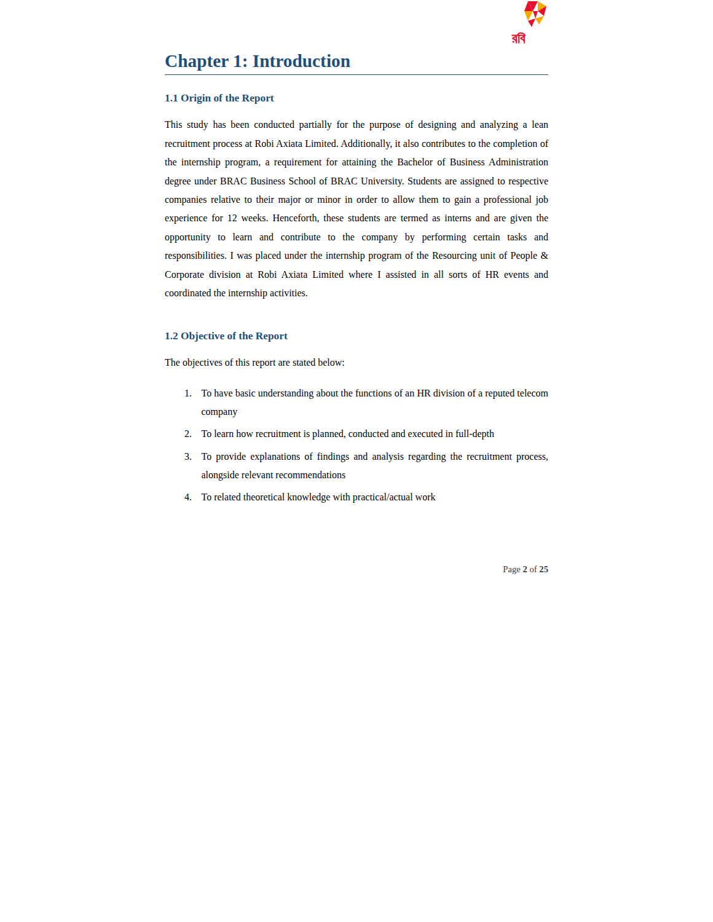রবি
Chapter 1: Introduction
1.1 Origin of the Report
This study has been conducted partially for the purpose of designing and analyzing a lean recruitment process at Robi Axiata Limited. Additionally, it also contributes to the completion of the internship program, a requirement for attaining the Bachelor of Business Administration degree under BRAC Business School of BRAC University. Students are assigned to respective companies relative to their major or minor in order to allow them to gain a professional job experience for 12 weeks. Henceforth, these students are termed as interns and are given the opportunity to learn and contribute to the company by performing certain tasks and responsibilities. I was placed under the internship program of the Resourcing unit of People & Corporate division at Robi Axiata Limited where I assisted in all sorts of HR events and coordinated the internship activities.
1.2 Objective of the Report
The objectives of this report are stated below:
To have basic understanding about the functions of an HR division of a reputed telecom company
To learn how recruitment is planned, conducted and executed in full-depth
To provide explanations of findings and analysis regarding the recruitment process, alongside relevant recommendations
To related theoretical knowledge with practical/actual work
Page 2 of 25